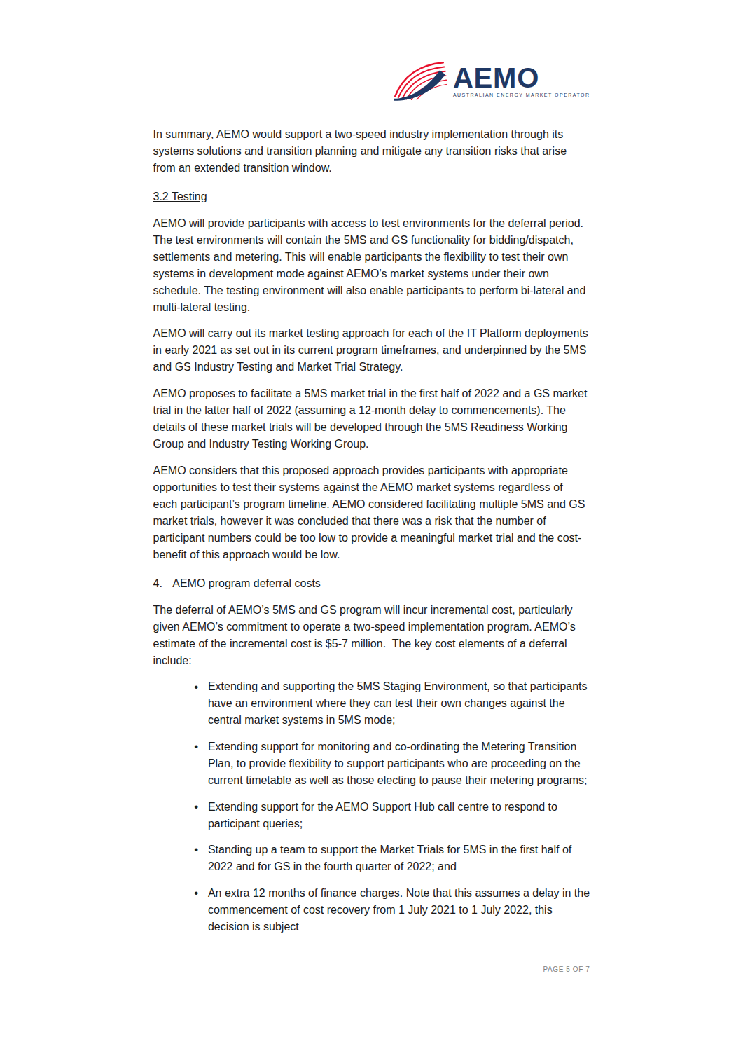AEMO
Australian Energy Market Operator
In summary, AEMO would support a two-speed industry implementation through its systems solutions and transition planning and mitigate any transition risks that arise from an extended transition window.
3.2 Testing
AEMO will provide participants with access to test environments for the deferral period. The test environments will contain the 5MS and GS functionality for bidding/dispatch, settlements and metering. This will enable participants the flexibility to test their own systems in development mode against AEMO’s market systems under their own schedule. The testing environment will also enable participants to perform bi-lateral and multi-lateral testing.
AEMO will carry out its market testing approach for each of the IT Platform deployments in early 2021 as set out in its current program timeframes, and underpinned by the 5MS and GS Industry Testing and Market Trial Strategy.
AEMO proposes to facilitate a 5MS market trial in the first half of 2022 and a GS market trial in the latter half of 2022 (assuming a 12-month delay to commencements). The details of these market trials will be developed through the 5MS Readiness Working Group and Industry Testing Working Group.
AEMO considers that this proposed approach provides participants with appropriate opportunities to test their systems against the AEMO market systems regardless of each participant’s program timeline. AEMO considered facilitating multiple 5MS and GS market trials, however it was concluded that there was a risk that the number of participant numbers could be too low to provide a meaningful market trial and the cost-benefit of this approach would be low.
4. AEMO program deferral costs
The deferral of AEMO’s 5MS and GS program will incur incremental cost, particularly given AEMO’s commitment to operate a two-speed implementation program. AEMO’s estimate of the incremental cost is $5-7 million. The key cost elements of a deferral include:
Extending and supporting the 5MS Staging Environment, so that participants have an environment where they can test their own changes against the central market systems in 5MS mode;
Extending support for monitoring and co-ordinating the Metering Transition Plan, to provide flexibility to support participants who are proceeding on the current timetable as well as those electing to pause their metering programs;
Extending support for the AEMO Support Hub call centre to respond to participant queries;
Standing up a team to support the Market Trials for 5MS in the first half of 2022 and for GS in the fourth quarter of 2022; and
An extra 12 months of finance charges. Note that this assumes a delay in the commencement of cost recovery from 1 July 2021 to 1 July 2022, this decision is subject
Page 5 of 7